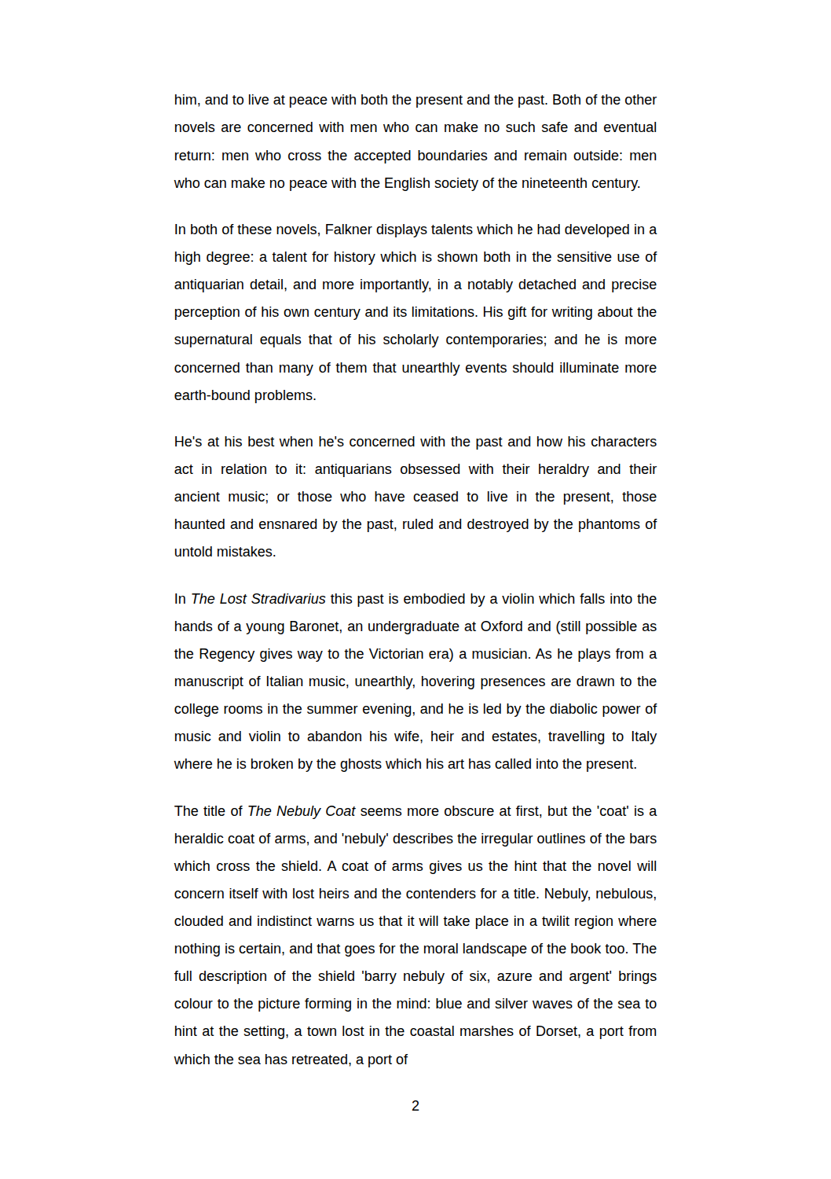him, and to live at peace with both the present and the past. Both of the other novels are concerned with men who can make no such safe and eventual return: men who cross the accepted boundaries and remain outside: men who can make no peace with the English society of the nineteenth century.
In both of these novels, Falkner displays talents which he had developed in a high degree: a talent for history which is shown both in the sensitive use of antiquarian detail, and more importantly, in a notably detached and precise perception of his own century and its limitations. His gift for writing about the supernatural equals that of his scholarly contemporaries; and he is more concerned than many of them that unearthly events should illuminate more earth-bound problems.
He's at his best when he's concerned with the past and how his characters act in relation to it: antiquarians obsessed with their heraldry and their ancient music; or those who have ceased to live in the present, those haunted and ensnared by the past, ruled and destroyed by the phantoms of untold mistakes.
In The Lost Stradivarius this past is embodied by a violin which falls into the hands of a young Baronet, an undergraduate at Oxford and (still possible as the Regency gives way to the Victorian era) a musician. As he plays from a manuscript of Italian music, unearthly, hovering presences are drawn to the college rooms in the summer evening, and he is led by the diabolic power of music and violin to abandon his wife, heir and estates, travelling to Italy where he is broken by the ghosts which his art has called into the present.
The title of The Nebuly Coat seems more obscure at first, but the 'coat' is a heraldic coat of arms, and 'nebuly' describes the irregular outlines of the bars which cross the shield. A coat of arms gives us the hint that the novel will concern itself with lost heirs and the contenders for a title. Nebuly, nebulous, clouded and indistinct warns us that it will take place in a twilit region where nothing is certain, and that goes for the moral landscape of the book too. The full description of the shield 'barry nebuly of six, azure and argent' brings colour to the picture forming in the mind: blue and silver waves of the sea to hint at the setting, a town lost in the coastal marshes of Dorset, a port from which the sea has retreated, a port of
2